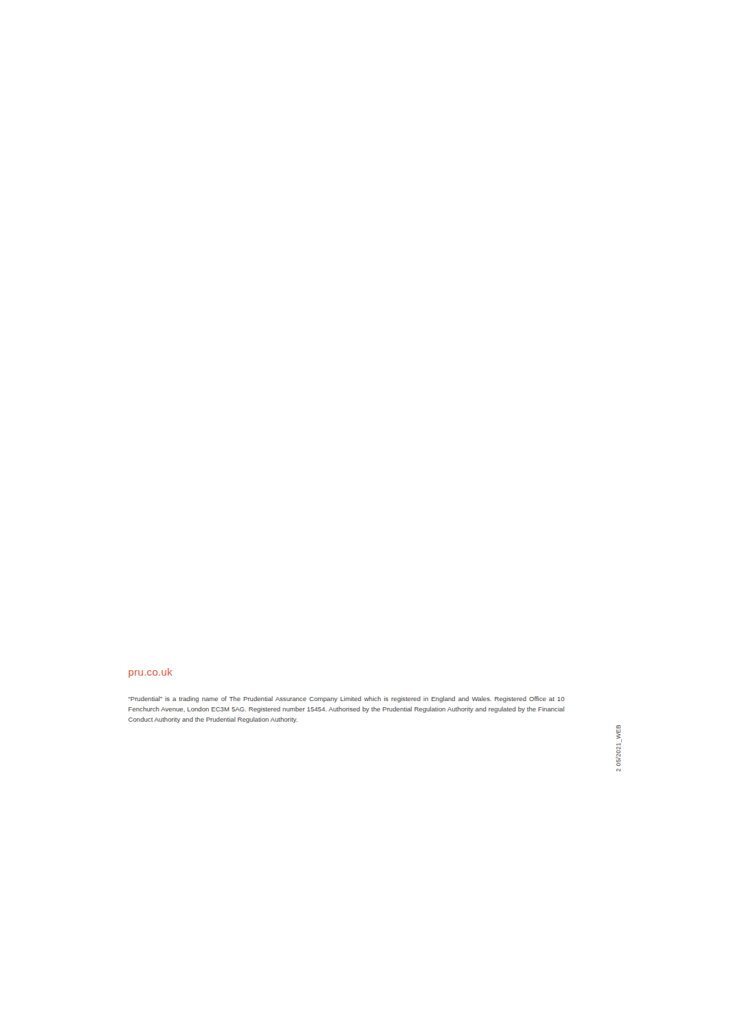pru.co.uk
“Prudential” is a trading name of The Prudential Assurance Company Limited which is registered in England and Wales. Registered Office at 10 Fenchurch Avenue, London EC3M 5AG. Registered number 15454. Authorised by the Prudential Regulation Authority and regulated by the Financial Conduct Authority and the Prudential Regulation Authority.
PFP42202 05/2021_WEB